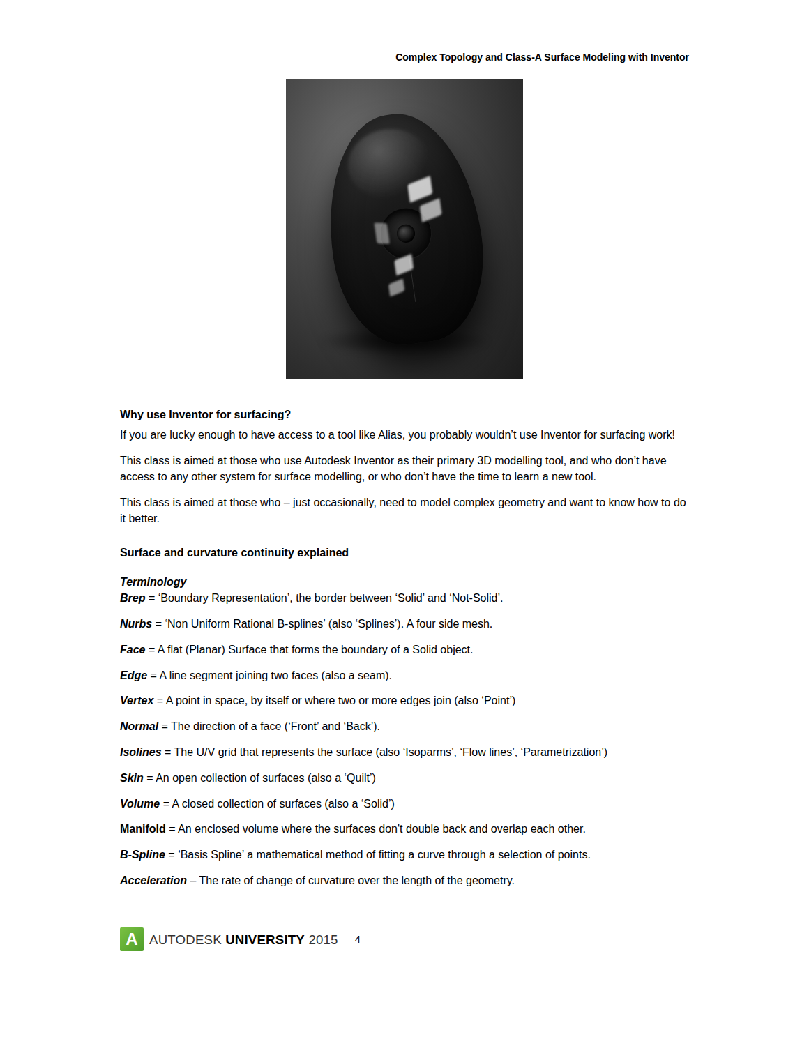Complex Topology and Class-A Surface Modeling with Inventor
Why use Inventor for surfacing?
If you are lucky enough to have access to a tool like Alias, you probably wouldn’t use Inventor for surfacing work!
This class is aimed at those who use Autodesk Inventor as their primary 3D modelling tool, and who don’t have access to any other system for surface modelling, or who don’t have the time to learn a new tool.
This class is aimed at those who – just occasionally, need to model complex geometry and want to know how to do it better.
Surface and curvature continuity explained
Terminology
Brep = ‘Boundary Representation’, the border between ‘Solid’ and ‘Not-Solid’.
Nurbs = ‘Non Uniform Rational B-splines’ (also ‘Splines’). A four side mesh.
Face = A flat (Planar) Surface that forms the boundary of a Solid object.
Edge = A line segment joining two faces (also a seam).
Vertex = A point in space, by itself or where two or more edges join (also ‘Point’)
Normal = The direction of a face (‘Front’ and ‘Back’).
Isolines = The U/V grid that represents the surface (also ‘Isoparms’, ‘Flow lines’, ‘Parametrization’)
Skin = An open collection of surfaces (also a ‘Quilt’)
Volume = A closed collection of surfaces (also a ‘Solid’)
Manifold = An enclosed volume where the surfaces don't double back and overlap each other.
B-Spline = ‘Basis Spline’ a mathematical method of fitting a curve through a selection of points.
Acceleration – The rate of change of curvature over the length of the geometry.
A
AUTODESK UNIVERSITY 2015
4